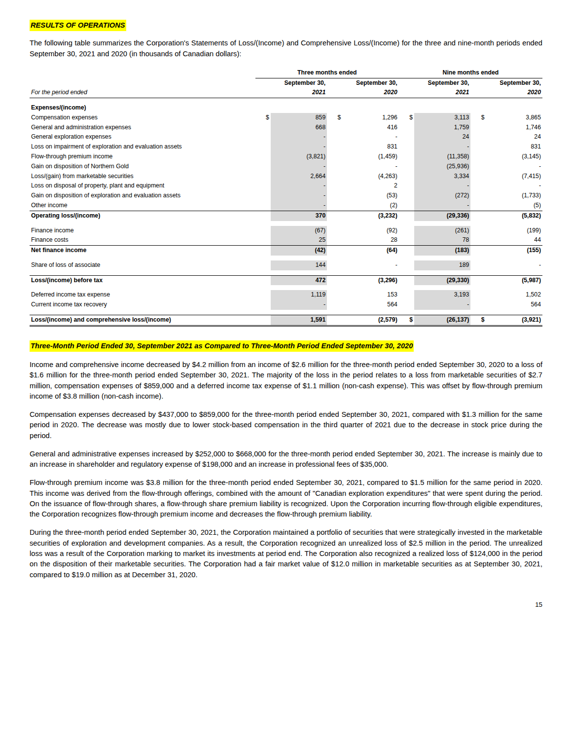RESULTS OF OPERATIONS
The following table summarizes the Corporation's Statements of Loss/(Income) and Comprehensive Loss/(Income) for the three and nine-month periods ended September 30, 2021 and 2020 (in thousands of Canadian dollars):
| | Three months ended | Nine months ended |
| | September 30, | September 30, | September 30, | September 30, |
| For the period ended | 2021 | 2020 | 2021 | 2020 |
| Expenses/(income) | |
| Compensation expenses | $ | 859 | $ | 1,296 | $ | 3,113 | $ | 3,865 |
| General and administration expenses | | 668 | | 416 | | 1,759 | | 1,746 |
| General exploration expenses | | - | | - | | 24 | | 24 |
| Loss on impairment of exploration and evaluation assets | | - | | 831 | | - | | 831 |
| Flow-through premium income | | (3,821) | | (1,459) | | (11,358) | | (3,145) |
| Gain on disposition of Northern Gold | | - | | - | | (25,936) | | - |
| Loss/(gain) from marketable securities | | 2,664 | | (4,263) | | 3,334 | | (7,415) |
| Loss on disposal of property, plant and equipment | | - | | 2 | | - | | - |
| Gain on disposition of exploration and evaluation assets | | - | | (53) | | (272) | | (1,733) |
| Other income | | - | | (2) | | - | | (5) |
| Operating loss/(income) | | 370 | | (3,232) | | (29,336) | | (5,832) |
| Finance income | | (67) | | (92) | | (261) | | (199) |
| Finance costs | | 25 | | 28 | | 78 | | 44 |
| Net finance income | | (42) | | (64) | | (183) | | (155) |
| Share of loss of associate | | 144 | | - | | 189 | | - |
| Loss/(income) before tax | | 472 | | (3,296) | | (29,330) | | (5,987) |
| Deferred income tax expense | | 1,119 | | 153 | | 3,193 | | 1,502 |
| Current income tax recovery | | - | | 564 | | - | | 564 |
| Loss/(income) and comprehensive loss/(income) | | 1,591 | | (2,579) | $ | (26,137) | $ | (3,921) |
Three-Month Period Ended 30, September 2021 as Compared to Three-Month Period Ended September 30, 2020
Income and comprehensive income decreased by $4.2 million from an income of $2.6 million for the three-month period ended September 30, 2020 to a loss of $1.6 million for the three-month period ended September 30, 2021. The majority of the loss in the period relates to a loss from marketable securities of $2.7 million, compensation expenses of $859,000 and a deferred income tax expense of $1.1 million (non-cash expense). This was offset by flow-through premium income of $3.8 million (non-cash income).
Compensation expenses decreased by $437,000 to $859,000 for the three-month period ended September 30, 2021, compared with $1.3 million for the same period in 2020. The decrease was mostly due to lower stock-based compensation in the third quarter of 2021 due to the decrease in stock price during the period.
General and administrative expenses increased by $252,000 to $668,000 for the three-month period ended September 30, 2021. The increase is mainly due to an increase in shareholder and regulatory expense of $198,000 and an increase in professional fees of $35,000.
Flow-through premium income was $3.8 million for the three-month period ended September 30, 2021, compared to $1.5 million for the same period in 2020. This income was derived from the flow-through offerings, combined with the amount of "Canadian exploration expenditures" that were spent during the period. On the issuance of flow-through shares, a flow-through share premium liability is recognized. Upon the Corporation incurring flow-through eligible expenditures, the Corporation recognizes flow-through premium income and decreases the flow-through premium liability.
During the three-month period ended September 30, 2021, the Corporation maintained a portfolio of securities that were strategically invested in the marketable securities of exploration and development companies. As a result, the Corporation recognized an unrealized loss of $2.5 million in the period. The unrealized loss was a result of the Corporation marking to market its investments at period end. The Corporation also recognized a realized loss of $124,000 in the period on the disposition of their marketable securities. The Corporation had a fair market value of $12.0 million in marketable securities as at September 30, 2021, compared to $19.0 million as at December 31, 2020.
15